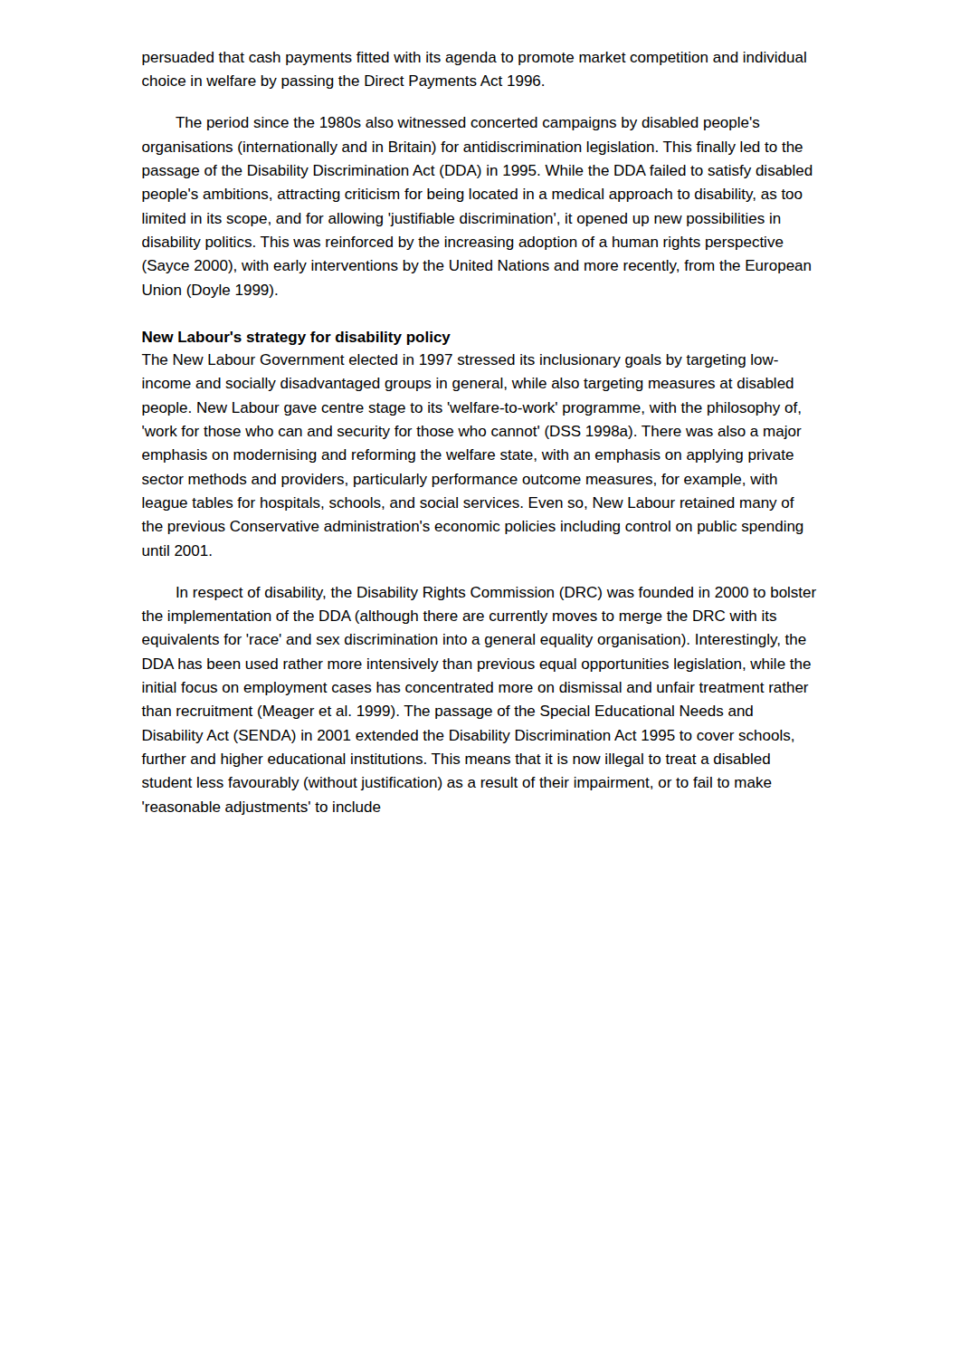persuaded that cash payments fitted with its agenda to promote market competition and individual choice in welfare by passing the Direct Payments Act 1996.
The period since the 1980s also witnessed concerted campaigns by disabled people's organisations (internationally and in Britain) for antidiscrimination legislation. This finally led to the passage of the Disability Discrimination Act (DDA) in 1995. While the DDA failed to satisfy disabled people's ambitions, attracting criticism for being located in a medical approach to disability, as too limited in its scope, and for allowing 'justifiable discrimination', it opened up new possibilities in disability politics. This was reinforced by the increasing adoption of a human rights perspective (Sayce 2000), with early interventions by the United Nations and more recently, from the European Union (Doyle 1999).
New Labour's strategy for disability policy
The New Labour Government elected in 1997 stressed its inclusionary goals by targeting low-income and socially disadvantaged groups in general, while also targeting measures at disabled people. New Labour gave centre stage to its 'welfare-to-work' programme, with the philosophy of, 'work for those who can and security for those who cannot' (DSS 1998a). There was also a major emphasis on modernising and reforming the welfare state, with an emphasis on applying private sector methods and providers, particularly performance outcome measures, for example, with league tables for hospitals, schools, and social services. Even so, New Labour retained many of the previous Conservative administration's economic policies including control on public spending until 2001.
In respect of disability, the Disability Rights Commission (DRC) was founded in 2000 to bolster the implementation of the DDA (although there are currently moves to merge the DRC with its equivalents for 'race' and sex discrimination into a general equality organisation). Interestingly, the DDA has been used rather more intensively than previous equal opportunities legislation, while the initial focus on employment cases has concentrated more on dismissal and unfair treatment rather than recruitment (Meager et al. 1999). The passage of the Special Educational Needs and Disability Act (SENDA) in 2001 extended the Disability Discrimination Act 1995 to cover schools, further and higher educational institutions. This means that it is now illegal to treat a disabled student less favourably (without justification) as a result of their impairment, or to fail to make 'reasonable adjustments' to include